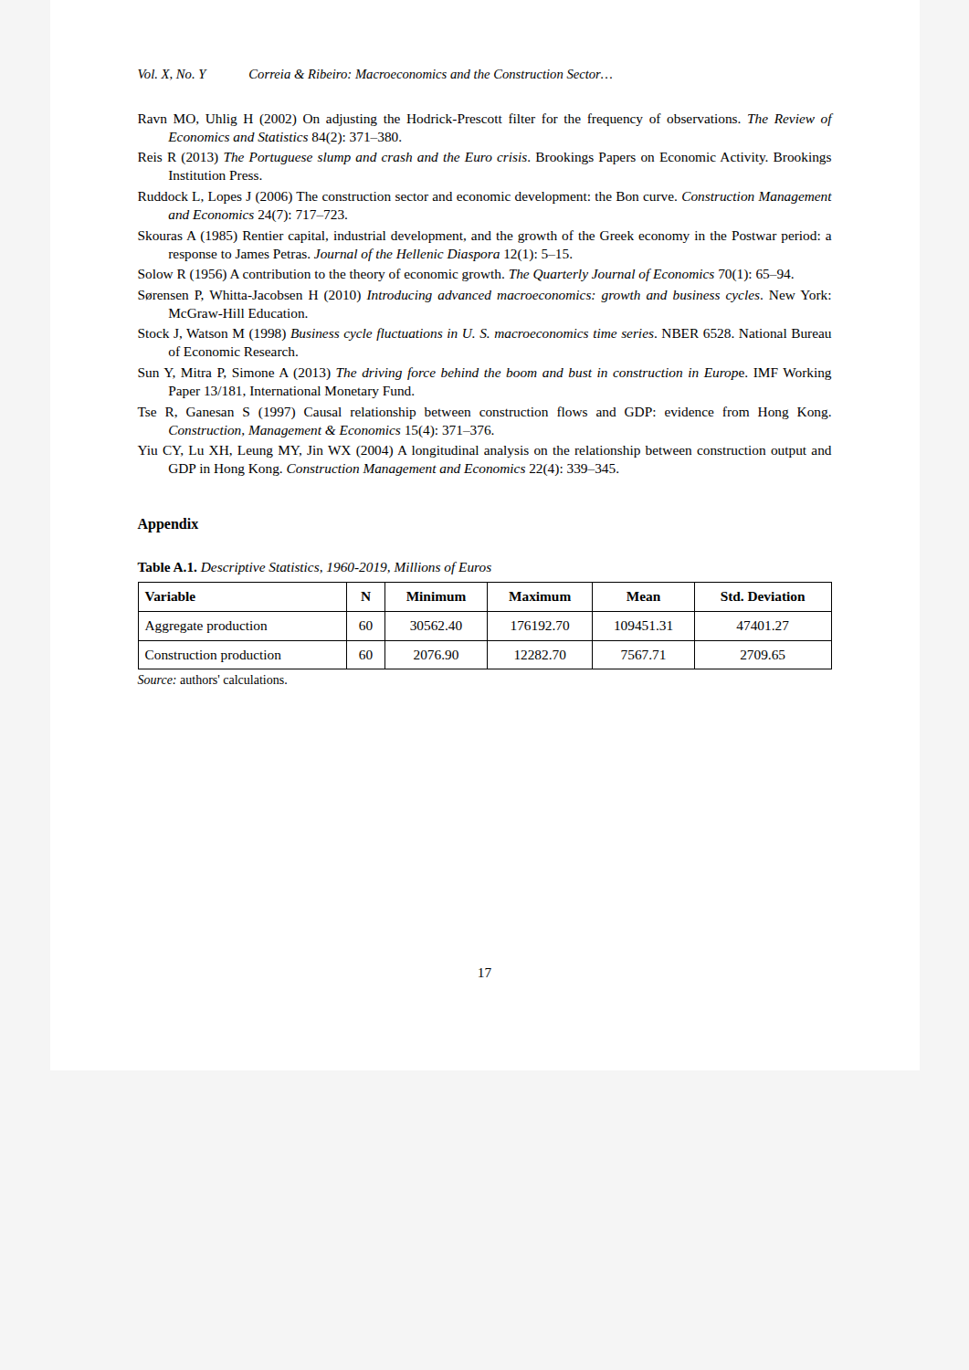Vol. X, No. Y Correia & Ribeiro: Macroeconomics and the Construction Sector…
Ravn MO, Uhlig H (2002) On adjusting the Hodrick-Prescott filter for the frequency of observations. The Review of Economics and Statistics 84(2): 371–380.
Reis R (2013) The Portuguese slump and crash and the Euro crisis. Brookings Papers on Economic Activity. Brookings Institution Press.
Ruddock L, Lopes J (2006) The construction sector and economic development: the Bon curve. Construction Management and Economics 24(7): 717–723.
Skouras A (1985) Rentier capital, industrial development, and the growth of the Greek economy in the Postwar period: a response to James Petras. Journal of the Hellenic Diaspora 12(1): 5–15.
Solow R (1956) A contribution to the theory of economic growth. The Quarterly Journal of Economics 70(1): 65–94.
Sørensen P, Whitta-Jacobsen H (2010) Introducing advanced macroeconomics: growth and business cycles. New York: McGraw-Hill Education.
Stock J, Watson M (1998) Business cycle fluctuations in U. S. macroeconomics time series. NBER 6528. National Bureau of Economic Research.
Sun Y, Mitra P, Simone A (2013) The driving force behind the boom and bust in construction in Europe. IMF Working Paper 13/181, International Monetary Fund.
Tse R, Ganesan S (1997) Causal relationship between construction flows and GDP: evidence from Hong Kong. Construction, Management & Economics 15(4): 371–376.
Yiu CY, Lu XH, Leung MY, Jin WX (2004) A longitudinal analysis on the relationship between construction output and GDP in Hong Kong. Construction Management and Economics 22(4): 339–345.
Appendix
Table A.1. Descriptive Statistics, 1960-2019, Millions of Euros
| Variable | N | Minimum | Maximum | Mean | Std. Deviation |
| --- | --- | --- | --- | --- | --- |
| Aggregate production | 60 | 30562.40 | 176192.70 | 109451.31 | 47401.27 |
| Construction production | 60 | 2076.90 | 12282.70 | 7567.71 | 2709.65 |
Source: authors' calculations.
17